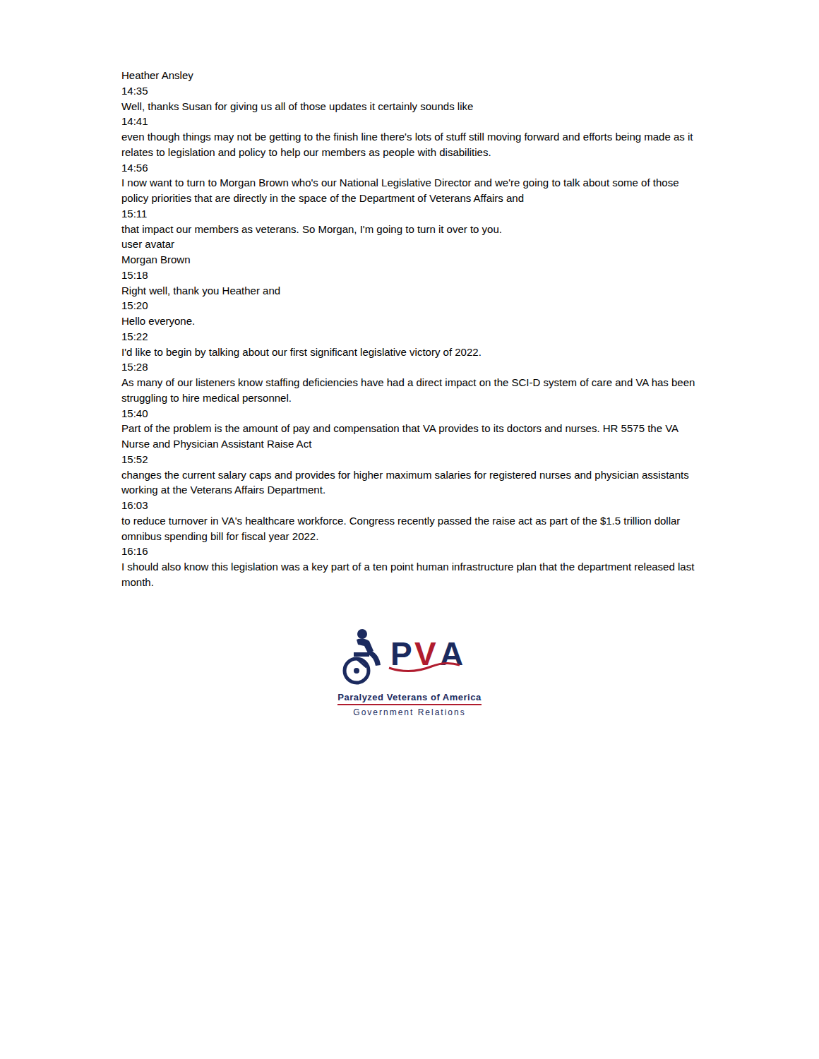Heather Ansley
14:35
Well, thanks Susan for giving us all of those updates it certainly sounds like
14:41
even though things may not be getting to the finish line there's lots of stuff still moving forward and efforts being made as it relates to legislation and policy to help our members as people with disabilities.
14:56
I now want to turn to Morgan Brown who's our National Legislative Director and we're going to talk about some of those policy priorities that are directly in the space of the Department of Veterans Affairs and
15:11
that impact our members as veterans. So Morgan, I'm going to turn it over to you.
user avatar
Morgan Brown
15:18
Right well, thank you Heather and
15:20
Hello everyone.
15:22
I'd like to begin by talking about our first significant legislative victory of 2022.
15:28
As many of our listeners know staffing deficiencies have had a direct impact on the SCI-D system of care and VA has been struggling to hire medical personnel.
15:40
Part of the problem is the amount of pay and compensation that VA provides to its doctors and nurses. HR 5575 the VA Nurse and Physician Assistant Raise Act
15:52
changes the current salary caps and provides for higher maximum salaries for registered nurses and physician assistants working at the Veterans Affairs Department.
16:03
to reduce turnover in VA's healthcare workforce. Congress recently passed the raise act as part of the $1.5 trillion dollar omnibus spending bill for fiscal year 2022.
16:16
I should also know this legislation was a key part of a ten point human infrastructure plan that the department released last month.
P V A
Paralyzed Veterans of America
Government Relations